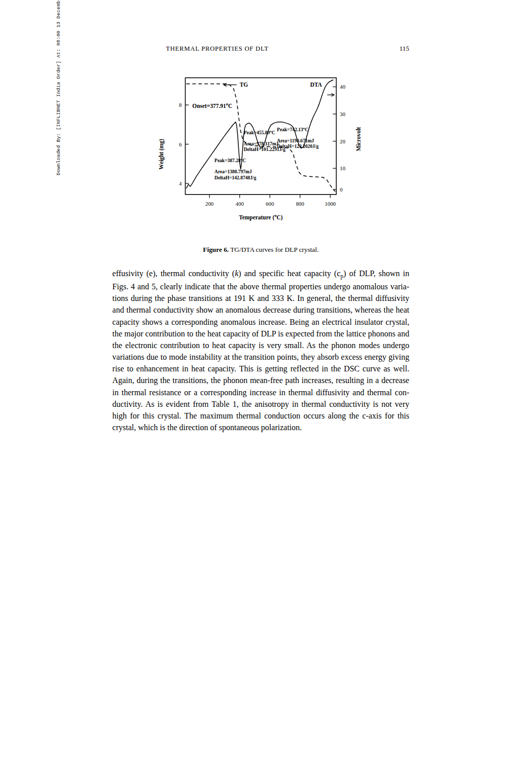Downloaded By: [INFLIBNET India Order] At: 08:00 13 December 2010
THERMAL PROPERTIES OF DLT 115
8 6 4 Weight (mg) 40 30 20 10 0 Microvolt 200 400 600 800 1000 Temperature (oC) TG DTA Onset=377.91oC Peak=455.89oC Area=978.317mJ DeltaH=101.2291J/g Peak=387.28oC Area=1380.797mJ DeltaH=142.8748J/g Peak=742.13oC Area=1190.671mJ DeltaH=123.2020J/g
Figure 6. TG/DTA curves for DLP crystal.
effusivity (e), thermal conductivity (k) and specific heat capacity (cp) of DLP, shown in Figs. 4 and 5, clearly indicate that the above thermal properties undergo anomalous variations during the phase transitions at 191 K and 333 K. In general, the thermal diffusivity and thermal conductivity show an anomalous decrease during transitions, whereas the heat capacity shows a corresponding anomalous increase. Being an electrical insulator crystal, the major contribution to the heat capacity of DLP is expected from the lattice phonons and the electronic contribution to heat capacity is very small. As the phonon modes undergo variations due to mode instability at the transition points, they absorb excess energy giving rise to enhancement in heat capacity. This is getting reflected in the DSC curve as well. Again, during the transitions, the phonon mean-free path increases, resulting in a decrease in thermal resistance or a corresponding increase in thermal diffusivity and thermal conductivity. As is evident from Table 1, the anisotropy in thermal conductivity is not very high for this crystal. The maximum thermal conduction occurs along the c-axis for this crystal, which is the direction of spontaneous polarization.